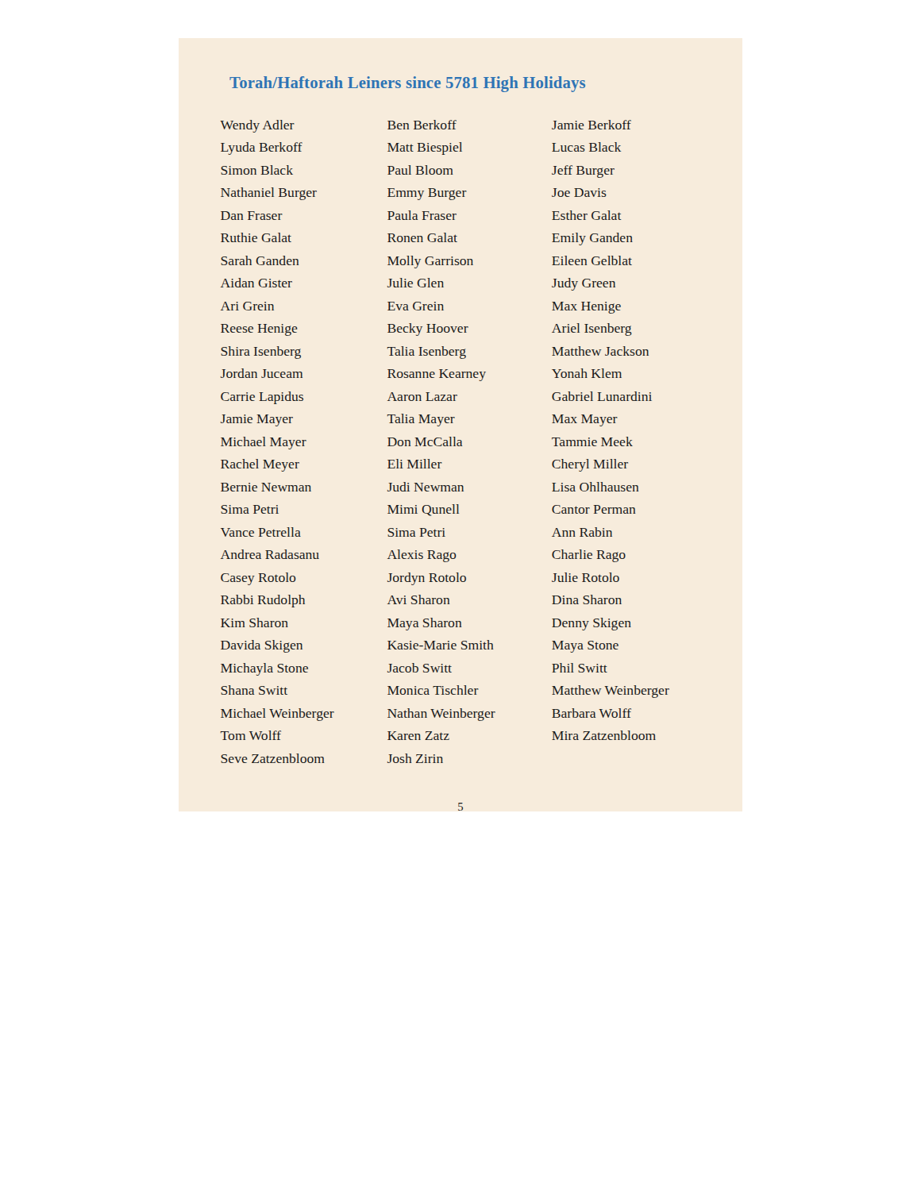Torah/Haftorah Leiners since 5781 High Holidays
| Wendy Adler | Ben Berkoff | Jamie Berkoff |
| Lyuda Berkoff | Matt Biespiel | Lucas Black |
| Simon Black | Paul Bloom | Jeff Burger |
| Nathaniel Burger | Emmy Burger | Joe Davis |
| Dan Fraser | Paula Fraser | Esther Galat |
| Ruthie Galat | Ronen Galat | Emily Ganden |
| Sarah Ganden | Molly Garrison | Eileen Gelblat |
| Aidan Gister | Julie Glen | Judy Green |
| Ari Grein | Eva Grein | Max Henige |
| Reese Henige | Becky Hoover | Ariel Isenberg |
| Shira Isenberg | Talia Isenberg | Matthew Jackson |
| Jordan Juceam | Rosanne Kearney | Yonah Klem |
| Carrie Lapidus | Aaron Lazar | Gabriel Lunardini |
| Jamie Mayer | Talia Mayer | Max Mayer |
| Michael Mayer | Don McCalla | Tammie Meek |
| Rachel Meyer | Eli Miller | Cheryl Miller |
| Bernie Newman | Judi Newman | Lisa Ohlhausen |
| Sima Petri | Mimi Qunell | Cantor Perman |
| Vance Petrella | Sima Petri | Ann Rabin |
| Andrea Radasanu | Alexis Rago | Charlie Rago |
| Casey Rotolo | Jordyn Rotolo | Julie Rotolo |
| Rabbi Rudolph | Avi Sharon | Dina Sharon |
| Kim Sharon | Maya Sharon | Denny Skigen |
| Davida Skigen | Kasie-Marie Smith | Maya Stone |
| Michayla Stone | Jacob Switt | Phil Switt |
| Shana Switt | Monica Tischler | Matthew Weinberger |
| Michael Weinberger | Nathan Weinberger | Barbara Wolff |
| Tom Wolff | Karen Zatz | Mira Zatzenbloom |
| Seve Zatzenbloom | Josh Zirin | |
5